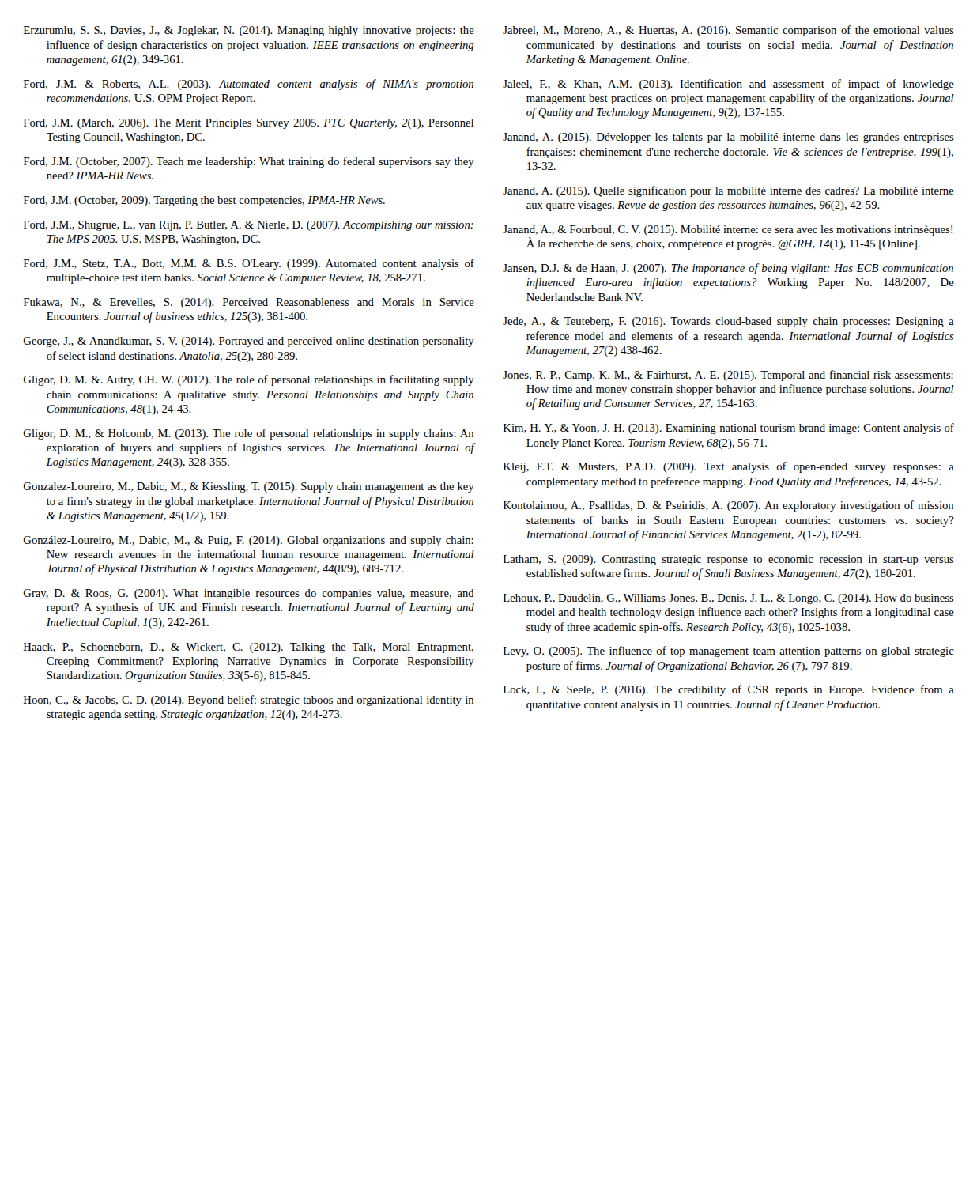Erzurumlu, S. S., Davies, J., & Joglekar, N. (2014). Managing highly innovative projects: the influence of design characteristics on project valuation. IEEE transactions on engineering management, 61(2), 349-361.
Ford, J.M. & Roberts, A.L. (2003). Automated content analysis of NIMA's promotion recommendations. U.S. OPM Project Report.
Ford, J.M. (March, 2006). The Merit Principles Survey 2005. PTC Quarterly, 2(1), Personnel Testing Council, Washington, DC.
Ford, J.M. (October, 2007). Teach me leadership: What training do federal supervisors say they need? IPMA-HR News.
Ford, J.M. (October, 2009). Targeting the best competencies, IPMA-HR News.
Ford, J.M., Shugrue, L., van Rijn, P. Butler, A. & Nierle, D. (2007). Accomplishing our mission: The MPS 2005. U.S. MSPB, Washington, DC.
Ford, J.M., Stetz, T.A., Bott, M.M. & B.S. O'Leary. (1999). Automated content analysis of multiple-choice test item banks. Social Science & Computer Review, 18, 258-271.
Fukawa, N., & Erevelles, S. (2014). Perceived Reasonableness and Morals in Service Encounters. Journal of business ethics, 125(3), 381-400.
George, J., & Anandkumar, S. V. (2014). Portrayed and perceived online destination personality of select island destinations. Anatolia, 25(2), 280-289.
Gligor, D. M. &. Autry, CH. W. (2012). The role of personal relationships in facilitating supply chain communications: A qualitative study. Personal Relationships and Supply Chain Communications, 48(1), 24-43.
Gligor, D. M., & Holcomb, M. (2013). The role of personal relationships in supply chains: An exploration of buyers and suppliers of logistics services. The International Journal of Logistics Management, 24(3), 328-355.
Gonzalez-Loureiro, M., Dabic, M., & Kiessling, T. (2015). Supply chain management as the key to a firm's strategy in the global marketplace. International Journal of Physical Distribution & Logistics Management, 45(1/2), 159.
González-Loureiro, M., Dabic, M., & Puig, F. (2014). Global organizations and supply chain: New research avenues in the international human resource management. International Journal of Physical Distribution & Logistics Management, 44(8/9), 689-712.
Gray, D. & Roos, G. (2004). What intangible resources do companies value, measure, and report? A synthesis of UK and Finnish research. International Journal of Learning and Intellectual Capital, 1(3), 242-261.
Haack, P., Schoeneborn, D., & Wickert, C. (2012). Talking the Talk, Moral Entrapment, Creeping Commitment? Exploring Narrative Dynamics in Corporate Responsibility Standardization. Organization Studies, 33(5-6), 815-845.
Hoon, C., & Jacobs, C. D. (2014). Beyond belief: strategic taboos and organizational identity in strategic agenda setting. Strategic organization, 12(4), 244-273.
Jabreel, M., Moreno, A., & Huertas, A. (2016). Semantic comparison of the emotional values communicated by destinations and tourists on social media. Journal of Destination Marketing & Management. Online.
Jaleel, F., & Khan, A.M. (2013). Identification and assessment of impact of knowledge management best practices on project management capability of the organizations. Journal of Quality and Technology Management, 9(2), 137-155.
Janand, A. (2015). Développer les talents par la mobilité interne dans les grandes entreprises françaises: cheminement d'une recherche doctorale. Vie & sciences de l'entreprise, 199(1), 13-32.
Janand, A. (2015). Quelle signification pour la mobilité interne des cadres? La mobilité interne aux quatre visages. Revue de gestion des ressources humaines, 96(2), 42-59.
Janand, A., & Fourboul, C. V. (2015). Mobilité interne: ce sera avec les motivations intrinsèques! À la recherche de sens, choix, compétence et progrès. @GRH, 14(1), 11-45 [Online].
Jansen, D.J. & de Haan, J. (2007). The importance of being vigilant: Has ECB communication influenced Euro-area inflation expectations? Working Paper No. 148/2007, De Nederlandsche Bank NV.
Jede, A., & Teuteberg, F. (2016). Towards cloud-based supply chain processes: Designing a reference model and elements of a research agenda. International Journal of Logistics Management, 27(2) 438-462.
Jones, R. P., Camp, K. M., & Fairhurst, A. E. (2015). Temporal and financial risk assessments: How time and money constrain shopper behavior and influence purchase solutions. Journal of Retailing and Consumer Services, 27, 154-163.
Kim, H. Y., & Yoon, J. H. (2013). Examining national tourism brand image: Content analysis of Lonely Planet Korea. Tourism Review, 68(2), 56-71.
Kleij, F.T. & Musters, P.A.D. (2009). Text analysis of open-ended survey responses: a complementary method to preference mapping. Food Quality and Preferences, 14, 43-52.
Kontolaimou, A., Psallidas, D. & Pseiridis, A. (2007). An exploratory investigation of mission statements of banks in South Eastern European countries: customers vs. society? International Journal of Financial Services Management, 2(1-2), 82-99.
Latham, S. (2009). Contrasting strategic response to economic recession in start-up versus established software firms. Journal of Small Business Management, 47(2), 180-201.
Lehoux, P., Daudelin, G., Williams-Jones, B., Denis, J. L., & Longo, C. (2014). How do business model and health technology design influence each other? Insights from a longitudinal case study of three academic spin-offs. Research Policy, 43(6), 1025-1038.
Levy, O. (2005). The influence of top management team attention patterns on global strategic posture of firms. Journal of Organizational Behavior, 26 (7), 797-819.
Lock, I., & Seele, P. (2016). The credibility of CSR reports in Europe. Evidence from a quantitative content analysis in 11 countries. Journal of Cleaner Production.